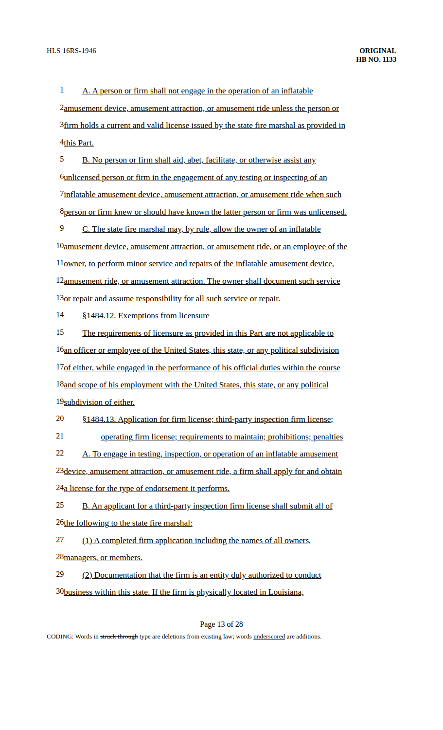HLS 16RS-1946
ORIGINAL HB NO. 1133
| 1 | A. A person or firm shall not engage in the operation of an inflatable |
| 2 | amusement device, amusement attraction, or amusement ride unless the person or |
| 3 | firm holds a current and valid license issued by the state fire marshal as provided in |
| 4 | this Part. |
| 5 | B. No person or firm shall aid, abet, facilitate, or otherwise assist any |
| 6 | unlicensed person or firm in the engagement of any testing or inspecting of an |
| 7 | inflatable amusement device, amusement attraction, or amusement ride when such |
| 8 | person or firm knew or should have known the latter person or firm was unlicensed. |
| 9 | C. The state fire marshal may, by rule, allow the owner of an inflatable |
| 10 | amusement device, amusement attraction, or amusement ride, or an employee of the |
| 11 | owner, to perform minor service and repairs of the inflatable amusement device, |
| 12 | amusement ride, or amusement attraction. The owner shall document such service |
| 13 | or repair and assume responsibility for all such service or repair. |
| 14 | §1484.12. Exemptions from licensure |
| 15 | The requirements of licensure as provided in this Part are not applicable to |
| 16 | an officer or employee of the United States, this state, or any political subdivision |
| 17 | of either, while engaged in the performance of his official duties within the course |
| 18 | and scope of his employment with the United States, this state, or any political |
| 19 | subdivision of either. |
| 20 | §1484.13. Application for firm license; third-party inspection firm license; |
| 21 | operating firm license; requirements to maintain; prohibitions; penalties |
| 22 | A. To engage in testing, inspection, or operation of an inflatable amusement |
| 23 | device, amusement attraction, or amusement ride, a firm shall apply for and obtain |
| 24 | a license for the type of endorsement it performs. |
| 25 | B. An applicant for a third-party inspection firm license shall submit all of |
| 26 | the following to the state fire marshal: |
| 27 | (1) A completed firm application including the names of all owners, |
| 28 | managers, or members. |
| 29 | (2) Documentation that the firm is an entity duly authorized to conduct |
| 30 | business within this state. If the firm is physically located in Louisiana, |
Page 13 of 28
CODING: Words in struck through type are deletions from existing law; words underscored are additions.